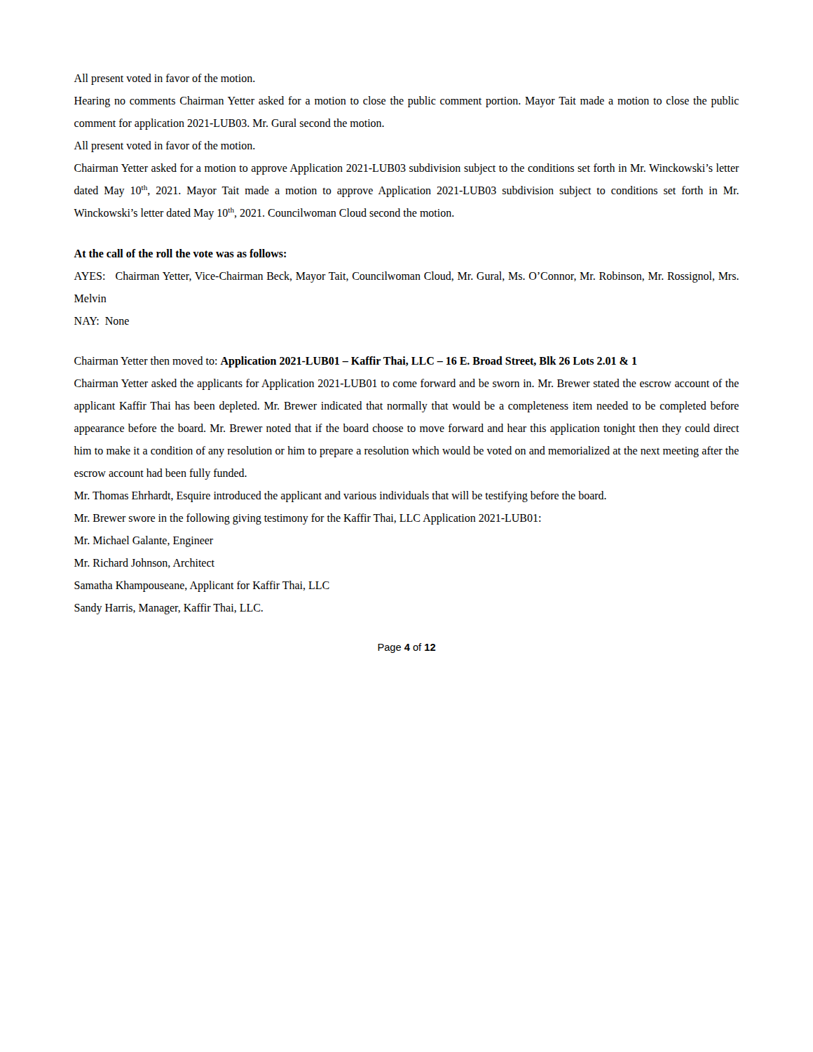All present voted in favor of the motion.
Hearing no comments Chairman Yetter asked for a motion to close the public comment portion. Mayor Tait made a motion to close the public comment for application 2021-LUB03. Mr. Gural second the motion.
All present voted in favor of the motion.
Chairman Yetter asked for a motion to approve Application 2021-LUB03 subdivision subject to the conditions set forth in Mr. Winckowski’s letter dated May 10th, 2021. Mayor Tait made a motion to approve Application 2021-LUB03 subdivision subject to conditions set forth in Mr. Winckowski’s letter dated May 10th, 2021. Councilwoman Cloud second the motion.
At the call of the roll the vote was as follows:
AYES: Chairman Yetter, Vice-Chairman Beck, Mayor Tait, Councilwoman Cloud, Mr. Gural, Ms. O’Connor, Mr. Robinson, Mr. Rossignol, Mrs. Melvin
NAY: None
Chairman Yetter then moved to: Application 2021-LUB01 – Kaffir Thai, LLC – 16 E. Broad Street, Blk 26 Lots 2.01 & 1
Chairman Yetter asked the applicants for Application 2021-LUB01 to come forward and be sworn in. Mr. Brewer stated the escrow account of the applicant Kaffir Thai has been depleted. Mr. Brewer indicated that normally that would be a completeness item needed to be completed before appearance before the board. Mr. Brewer noted that if the board choose to move forward and hear this application tonight then they could direct him to make it a condition of any resolution or him to prepare a resolution which would be voted on and memorialized at the next meeting after the escrow account had been fully funded.
Mr. Thomas Ehrhardt, Esquire introduced the applicant and various individuals that will be testifying before the board.
Mr. Brewer swore in the following giving testimony for the Kaffir Thai, LLC Application 2021-LUB01:
Mr. Michael Galante, Engineer
Mr. Richard Johnson, Architect
Samatha Khampouseane, Applicant for Kaffir Thai, LLC
Sandy Harris, Manager, Kaffir Thai, LLC.
Page 4 of 12